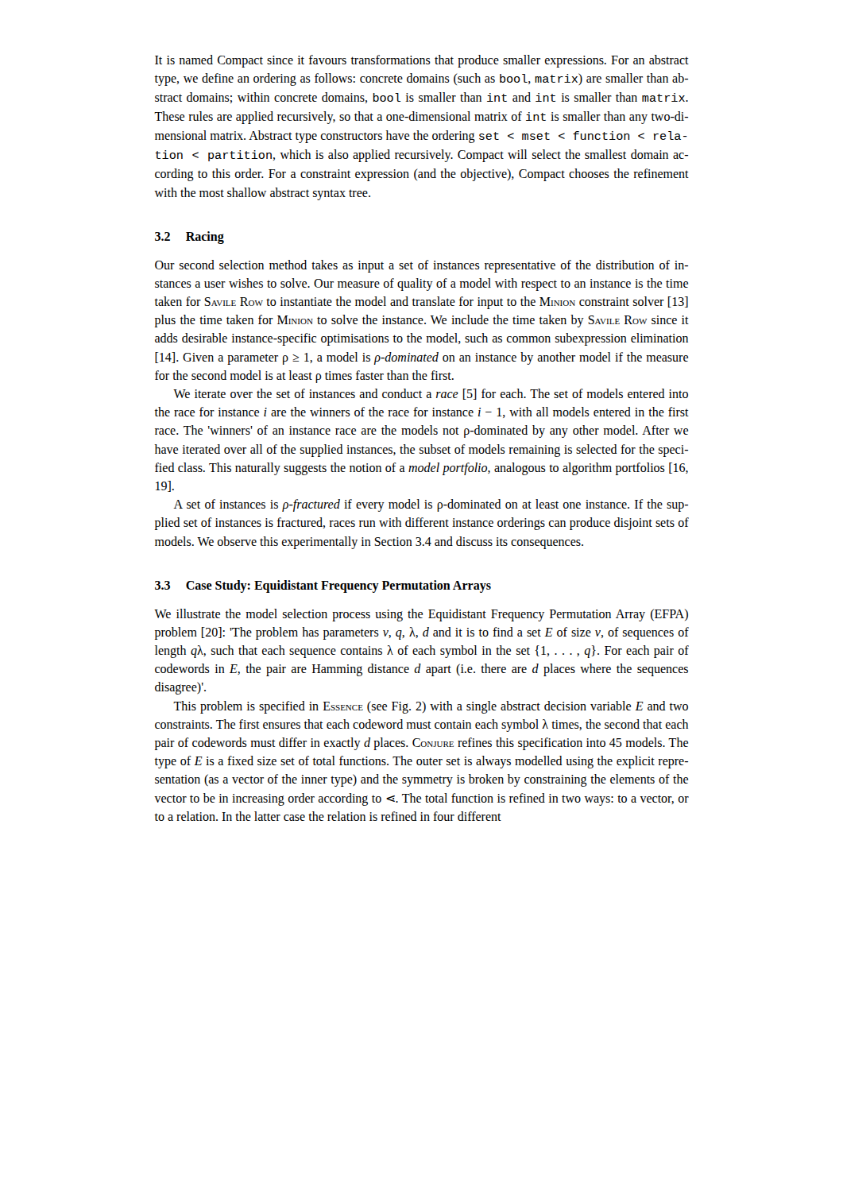It is named Compact since it favours transformations that produce smaller expressions. For an abstract type, we define an ordering as follows: concrete domains (such as bool, matrix) are smaller than abstract domains; within concrete domains, bool is smaller than int and int is smaller than matrix. These rules are applied recursively, so that a one-dimensional matrix of int is smaller than any two-dimensional matrix. Abstract type constructors have the ordering set < mset < function < relation < partition, which is also applied recursively. Compact will select the smallest domain according to this order. For a constraint expression (and the objective), Compact chooses the refinement with the most shallow abstract syntax tree.
3.2 Racing
Our second selection method takes as input a set of instances representative of the distribution of instances a user wishes to solve. Our measure of quality of a model with respect to an instance is the time taken for Savile Row to instantiate the model and translate for input to the Minion constraint solver [13] plus the time taken for Minion to solve the instance. We include the time taken by Savile Row since it adds desirable instance-specific optimisations to the model, such as common subexpression elimination [14]. Given a parameter ρ ≥ 1, a model is ρ-dominated on an instance by another model if the measure for the second model is at least ρ times faster than the first.
We iterate over the set of instances and conduct a race [5] for each. The set of models entered into the race for instance i are the winners of the race for instance i − 1, with all models entered in the first race. The 'winners' of an instance race are the models not ρ-dominated by any other model. After we have iterated over all of the supplied instances, the subset of models remaining is selected for the specified class. This naturally suggests the notion of a model portfolio, analogous to algorithm portfolios [16, 19].
A set of instances is ρ-fractured if every model is ρ-dominated on at least one instance. If the supplied set of instances is fractured, races run with different instance orderings can produce disjoint sets of models. We observe this experimentally in Section 3.4 and discuss its consequences.
3.3 Case Study: Equidistant Frequency Permutation Arrays
We illustrate the model selection process using the Equidistant Frequency Permutation Array (EFPA) problem [20]: 'The problem has parameters v, q, λ, d and it is to find a set E of size v, of sequences of length qλ, such that each sequence contains λ of each symbol in the set {1, . . . , q}. For each pair of codewords in E, the pair are Hamming distance d apart (i.e. there are d places where the sequences disagree)'.
This problem is specified in Essence (see Fig. 2) with a single abstract decision variable E and two constraints. The first ensures that each codeword must contain each symbol λ times, the second that each pair of codewords must differ in exactly d places. Conjure refines this specification into 45 models. The type of E is a fixed size set of total functions. The outer set is always modelled using the explicit representation (as a vector of the inner type) and the symmetry is broken by constraining the elements of the vector to be in increasing order according to ⋖. The total function is refined in two ways: to a vector, or to a relation. In the latter case the relation is refined in four different